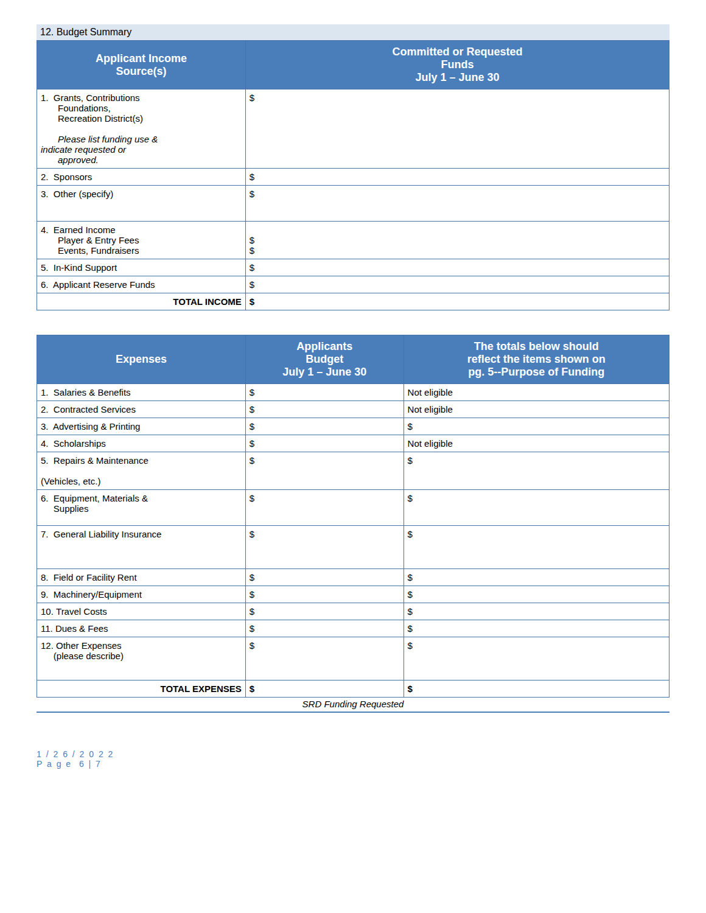12. Budget Summary
| Applicant Income Source(s) | Committed or Requested Funds July 1 – June 30 |
| --- | --- |
| 1. Grants, Contributions Foundations, Recreation District(s) Please list funding use & indicate requested or approved. | $ |
| 2. Sponsors | $ |
| 3. Other (specify) | $ |
| 4. Earned Income Player & Entry Fees Events, Fundraisers | $ $ |
| 5. In-Kind Support | $ |
| 6. Applicant Reserve Funds | $ |
| TOTAL INCOME | $ |
| Expenses | Applicants Budget July 1 – June 30 | The totals below should reflect the items shown on pg. 5--Purpose of Funding |
| --- | --- | --- |
| 1. Salaries & Benefits | $ | Not eligible |
| 2. Contracted Services | $ | Not eligible |
| 3. Advertising & Printing | $ | $ |
| 4. Scholarships | $ | Not eligible |
| 5. Repairs & Maintenance (Vehicles, etc.) | $ | $ |
| 6. Equipment, Materials & Supplies | $ | $ |
| 7. General Liability Insurance | $ | $ |
| 8. Field or Facility Rent | $ | $ |
| 9. Machinery/Equipment | $ | $ |
| 10. Travel Costs | $ | $ |
| 11. Dues & Fees | $ | $ |
| 12. Other Expenses (please describe) | $ | $ |
| TOTAL EXPENSES | $ | $ |
SRD Funding Requested
1 / 2 6 / 2 0 2 2
P a g e 6 | 7